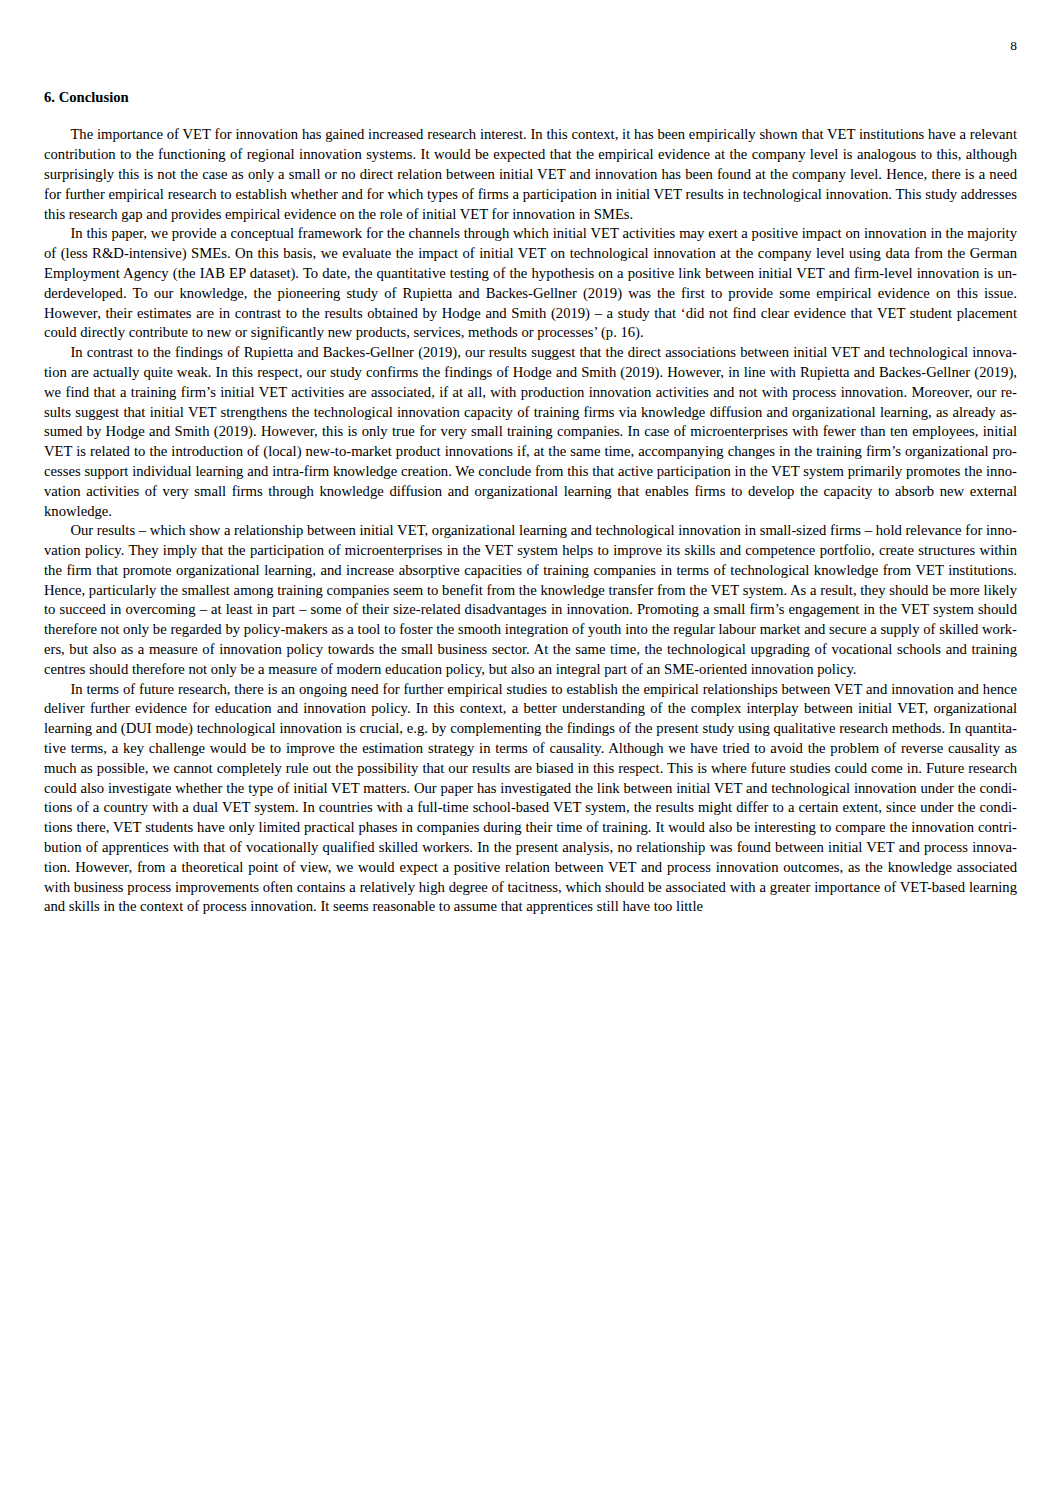8
6. Conclusion
The importance of VET for innovation has gained increased research interest. In this context, it has been empirically shown that VET institutions have a relevant contribution to the functioning of regional innovation systems. It would be expected that the empirical evidence at the company level is analogous to this, although surprisingly this is not the case as only a small or no direct relation between initial VET and innovation has been found at the company level. Hence, there is a need for further empirical research to establish whether and for which types of firms a participation in initial VET results in technological innovation. This study addresses this research gap and provides empirical evidence on the role of initial VET for innovation in SMEs.
In this paper, we provide a conceptual framework for the channels through which initial VET activities may exert a positive impact on innovation in the majority of (less R&D-intensive) SMEs. On this basis, we evaluate the impact of initial VET on technological innovation at the company level using data from the German Employment Agency (the IAB EP dataset). To date, the quantitative testing of the hypothesis on a positive link between initial VET and firm-level innovation is underdeveloped. To our knowledge, the pioneering study of Rupietta and Backes-Gellner (2019) was the first to provide some empirical evidence on this issue. However, their estimates are in contrast to the results obtained by Hodge and Smith (2019) – a study that ‘did not find clear evidence that VET student placement could directly contribute to new or significantly new products, services, methods or processes’ (p. 16).
In contrast to the findings of Rupietta and Backes-Gellner (2019), our results suggest that the direct associations between initial VET and technological innovation are actually quite weak. In this respect, our study confirms the findings of Hodge and Smith (2019). However, in line with Rupietta and Backes-Gellner (2019), we find that a training firm’s initial VET activities are associated, if at all, with production innovation activities and not with process innovation. Moreover, our results suggest that initial VET strengthens the technological innovation capacity of training firms via knowledge diffusion and organizational learning, as already assumed by Hodge and Smith (2019). However, this is only true for very small training companies. In case of microenterprises with fewer than ten employees, initial VET is related to the introduction of (local) new-to-market product innovations if, at the same time, accompanying changes in the training firm’s organizational processes support individual learning and intra-firm knowledge creation. We conclude from this that active participation in the VET system primarily promotes the innovation activities of very small firms through knowledge diffusion and organizational learning that enables firms to develop the capacity to absorb new external knowledge.
Our results – which show a relationship between initial VET, organizational learning and technological innovation in small-sized firms – hold relevance for innovation policy. They imply that the participation of microenterprises in the VET system helps to improve its skills and competence portfolio, create structures within the firm that promote organizational learning, and increase absorptive capacities of training companies in terms of technological knowledge from VET institutions. Hence, particularly the smallest among training companies seem to benefit from the knowledge transfer from the VET system. As a result, they should be more likely to succeed in overcoming – at least in part – some of their size-related disadvantages in innovation. Promoting a small firm’s engagement in the VET system should therefore not only be regarded by policy-makers as a tool to foster the smooth integration of youth into the regular labour market and secure a supply of skilled workers, but also as a measure of innovation policy towards the small business sector. At the same time, the technological upgrading of vocational schools and training centres should therefore not only be a measure of modern education policy, but also an integral part of an SME-oriented innovation policy.
In terms of future research, there is an ongoing need for further empirical studies to establish the empirical relationships between VET and innovation and hence deliver further evidence for education and innovation policy. In this context, a better understanding of the complex interplay between initial VET, organizational learning and (DUI mode) technological innovation is crucial, e.g. by complementing the findings of the present study using qualitative research methods. In quantitative terms, a key challenge would be to improve the estimation strategy in terms of causality. Although we have tried to avoid the problem of reverse causality as much as possible, we cannot completely rule out the possibility that our results are biased in this respect. This is where future studies could come in. Future research could also investigate whether the type of initial VET matters. Our paper has investigated the link between initial VET and technological innovation under the conditions of a country with a dual VET system. In countries with a full-time school-based VET system, the results might differ to a certain extent, since under the conditions there, VET students have only limited practical phases in companies during their time of training. It would also be interesting to compare the innovation contribution of apprentices with that of vocationally qualified skilled workers. In the present analysis, no relationship was found between initial VET and process innovation. However, from a theoretical point of view, we would expect a positive relation between VET and process innovation outcomes, as the knowledge associated with business process improvements often contains a relatively high degree of tacitness, which should be associated with a greater importance of VET-based learning and skills in the context of process innovation. It seems reasonable to assume that apprentices still have too little